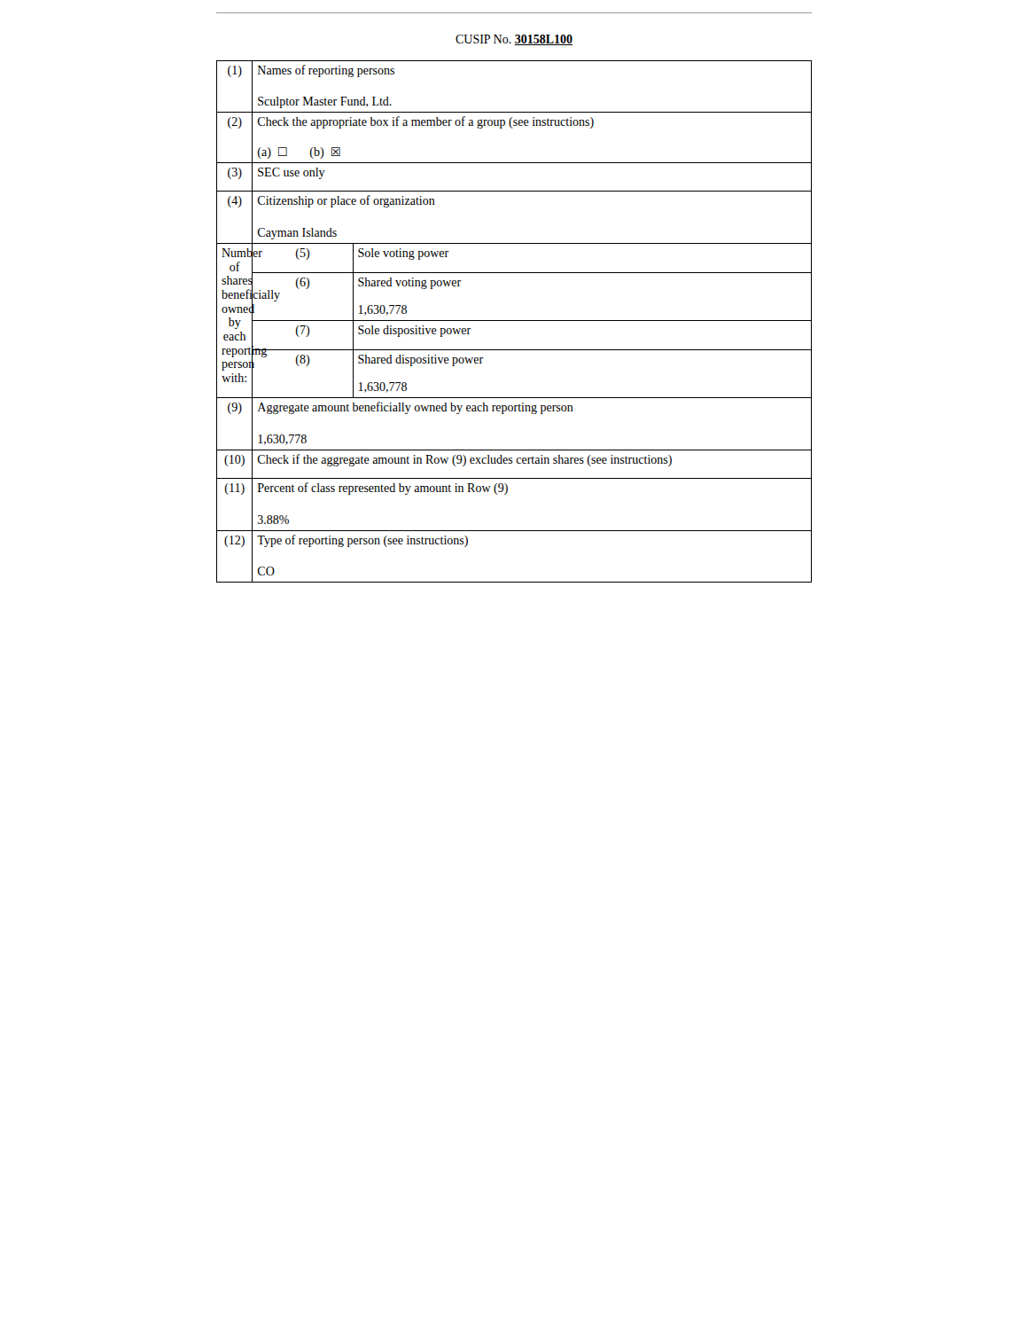CUSIP No. 30158L100
| (1) | Names of reporting persons Sculptor Master Fund, Ltd. |
| (2) | Check the appropriate box if a member of a group (see instructions) (a) ☐ (b) ☒ |
| (3) | SEC use only |
| (4) | Citizenship or place of organization Cayman Islands |
| Number of shares beneficially owned by each reporting person with: | (5) | Sole voting power |
| (6) | Shared voting power 1,630,778 |
| (7) | Sole dispositive power |
| (8) | Shared dispositive power 1,630,778 |
| (9) | Aggregate amount beneficially owned by each reporting person 1,630,778 |
| (10) | Check if the aggregate amount in Row (9) excludes certain shares (see instructions) |
| (11) | Percent of class represented by amount in Row (9) 3.88% |
| (12) | Type of reporting person (see instructions) CO |